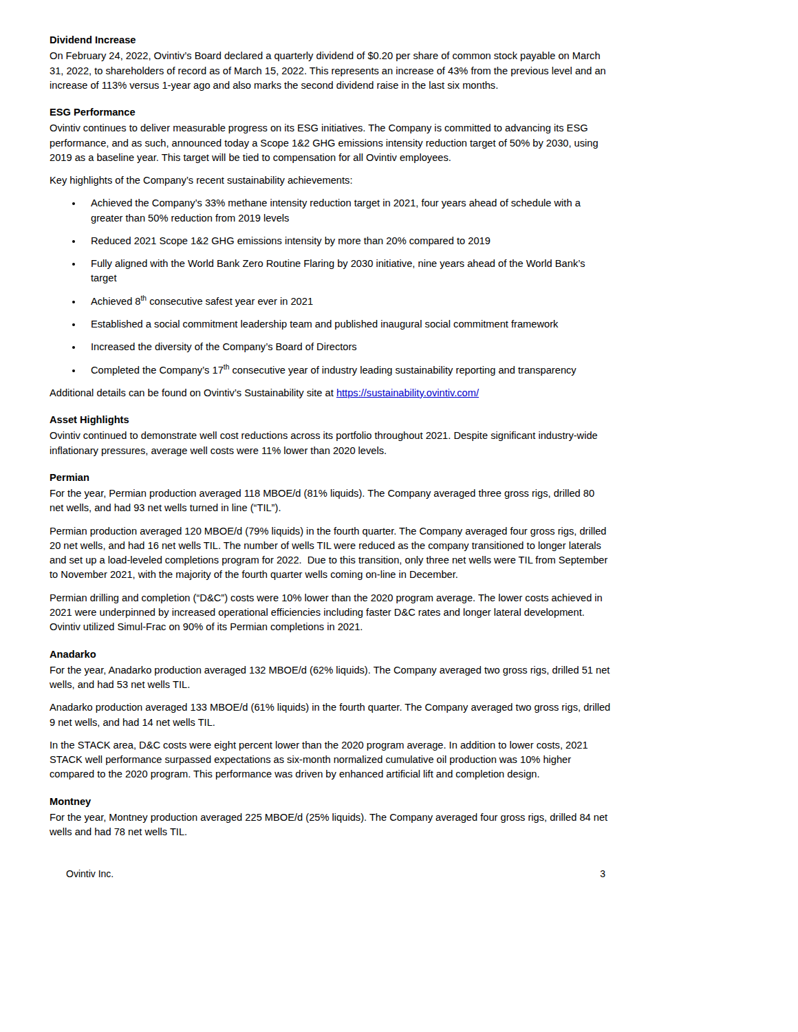Dividend Increase
On February 24, 2022, Ovintiv’s Board declared a quarterly dividend of $0.20 per share of common stock payable on March 31, 2022, to shareholders of record as of March 15, 2022. This represents an increase of 43% from the previous level and an increase of 113% versus 1-year ago and also marks the second dividend raise in the last six months.
ESG Performance
Ovintiv continues to deliver measurable progress on its ESG initiatives. The Company is committed to advancing its ESG performance, and as such, announced today a Scope 1&2 GHG emissions intensity reduction target of 50% by 2030, using 2019 as a baseline year. This target will be tied to compensation for all Ovintiv employees.
Key highlights of the Company’s recent sustainability achievements:
Achieved the Company’s 33% methane intensity reduction target in 2021, four years ahead of schedule with a greater than 50% reduction from 2019 levels
Reduced 2021 Scope 1&2 GHG emissions intensity by more than 20% compared to 2019
Fully aligned with the World Bank Zero Routine Flaring by 2030 initiative, nine years ahead of the World Bank’s target
Achieved 8th consecutive safest year ever in 2021
Established a social commitment leadership team and published inaugural social commitment framework
Increased the diversity of the Company’s Board of Directors
Completed the Company’s 17th consecutive year of industry leading sustainability reporting and transparency
Additional details can be found on Ovintiv’s Sustainability site at https://sustainability.ovintiv.com/
Asset Highlights
Ovintiv continued to demonstrate well cost reductions across its portfolio throughout 2021. Despite significant industry-wide inflationary pressures, average well costs were 11% lower than 2020 levels.
Permian
For the year, Permian production averaged 118 MBOE/d (81% liquids). The Company averaged three gross rigs, drilled 80 net wells, and had 93 net wells turned in line (“TIL”).
Permian production averaged 120 MBOE/d (79% liquids) in the fourth quarter. The Company averaged four gross rigs, drilled 20 net wells, and had 16 net wells TIL. The number of wells TIL were reduced as the company transitioned to longer laterals and set up a load-leveled completions program for 2022. Due to this transition, only three net wells were TIL from September to November 2021, with the majority of the fourth quarter wells coming on-line in December.
Permian drilling and completion (“D&C”) costs were 10% lower than the 2020 program average. The lower costs achieved in 2021 were underpinned by increased operational efficiencies including faster D&C rates and longer lateral development. Ovintiv utilized Simul-Frac on 90% of its Permian completions in 2021.
Anadarko
For the year, Anadarko production averaged 132 MBOE/d (62% liquids). The Company averaged two gross rigs, drilled 51 net wells, and had 53 net wells TIL.
Anadarko production averaged 133 MBOE/d (61% liquids) in the fourth quarter. The Company averaged two gross rigs, drilled 9 net wells, and had 14 net wells TIL.
In the STACK area, D&C costs were eight percent lower than the 2020 program average. In addition to lower costs, 2021 STACK well performance surpassed expectations as six-month normalized cumulative oil production was 10% higher compared to the 2020 program. This performance was driven by enhanced artificial lift and completion design.
Montney
For the year, Montney production averaged 225 MBOE/d (25% liquids). The Company averaged four gross rigs, drilled 84 net wells and had 78 net wells TIL.
Ovintiv Inc. 3